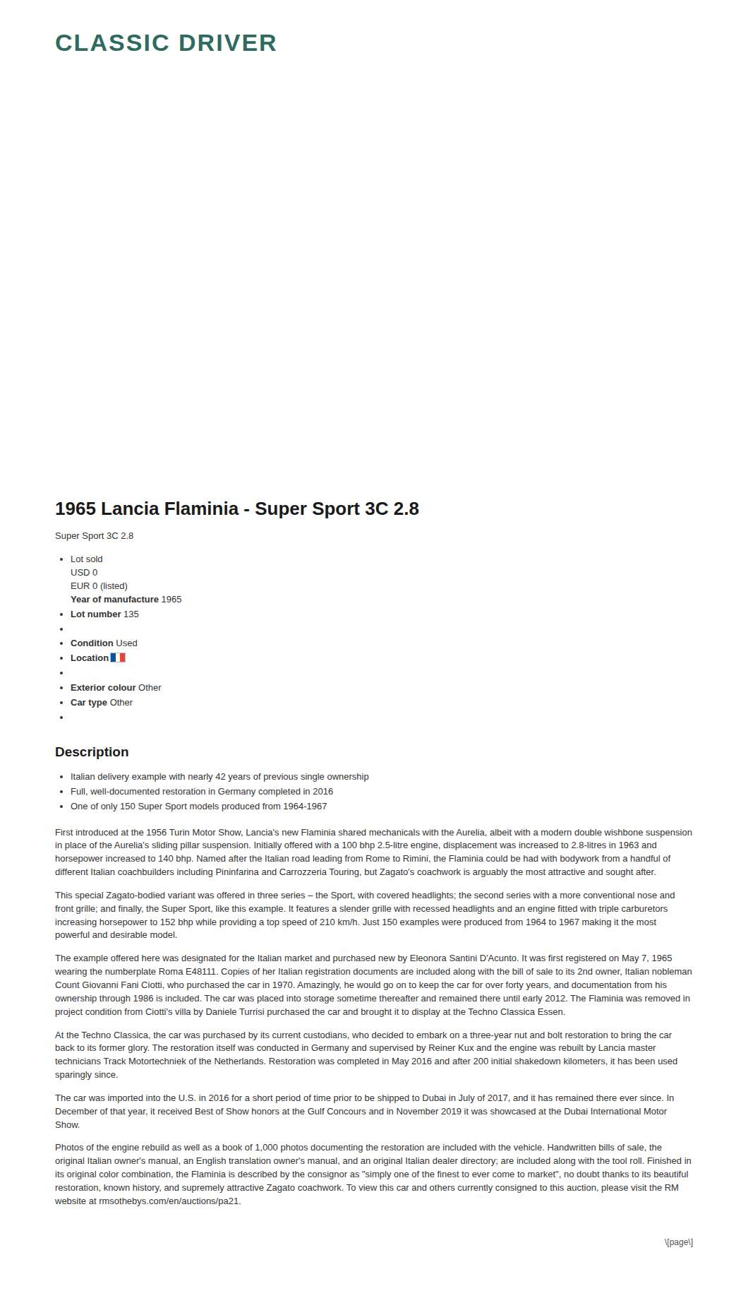Classic Driver
1965 Lancia Flaminia - Super Sport 3C 2.8
Super Sport 3C 2.8
Lot sold USD 0 EUR 0 (listed) Year of manufacture 1965
Lot number 135
Condition Used
Location
Exterior colour Other
Car type Other
Description
Italian delivery example with nearly 42 years of previous single ownership
Full, well-documented restoration in Germany completed in 2016
One of only 150 Super Sport models produced from 1964-1967
First introduced at the 1956 Turin Motor Show, Lancia's new Flaminia shared mechanicals with the Aurelia, albeit with a modern double wishbone suspension in place of the Aurelia's sliding pillar suspension. Initially offered with a 100 bhp 2.5-litre engine, displacement was increased to 2.8-litres in 1963 and horsepower increased to 140 bhp. Named after the Italian road leading from Rome to Rimini, the Flaminia could be had with bodywork from a handful of different Italian coachbuilders including Pininfarina and Carrozzeria Touring, but Zagato's coachwork is arguably the most attractive and sought after.
This special Zagato-bodied variant was offered in three series – the Sport, with covered headlights; the second series with a more conventional nose and front grille; and finally, the Super Sport, like this example. It features a slender grille with recessed headlights and an engine fitted with triple carburetors increasing horsepower to 152 bhp while providing a top speed of 210 km/h. Just 150 examples were produced from 1964 to 1967 making it the most powerful and desirable model.
The example offered here was designated for the Italian market and purchased new by Eleonora Santini D'Acunto. It was first registered on May 7, 1965 wearing the numberplate Roma E48111. Copies of her Italian registration documents are included along with the bill of sale to its 2nd owner, Italian nobleman Count Giovanni Fani Ciotti, who purchased the car in 1970. Amazingly, he would go on to keep the car for over forty years, and documentation from his ownership through 1986 is included. The car was placed into storage sometime thereafter and remained there until early 2012. The Flaminia was removed in project condition from Ciotti's villa by Daniele Turrisi purchased the car and brought it to display at the Techno Classica Essen.
At the Techno Classica, the car was purchased by its current custodians, who decided to embark on a three-year nut and bolt restoration to bring the car back to its former glory. The restoration itself was conducted in Germany and supervised by Reiner Kux and the engine was rebuilt by Lancia master technicians Track Motortechniek of the Netherlands. Restoration was completed in May 2016 and after 200 initial shakedown kilometers, it has been used sparingly since.
The car was imported into the U.S. in 2016 for a short period of time prior to be shipped to Dubai in July of 2017, and it has remained there ever since. In December of that year, it received Best of Show honors at the Gulf Concours and in November 2019 it was showcased at the Dubai International Motor Show.
Photos of the engine rebuild as well as a book of 1,000 photos documenting the restoration are included with the vehicle. Handwritten bills of sale, the original Italian owner's manual, an English translation owner's manual, and an original Italian dealer directory; are included along with the tool roll. Finished in its original color combination, the Flaminia is described by the consignor as "simply one of the finest to ever come to market", no doubt thanks to its beautiful restoration, known history, and supremely attractive Zagato coachwork. To view this car and others currently consigned to this auction, please visit the RM website at rmsothebys.com/en/auctions/pa21.
\[page\]